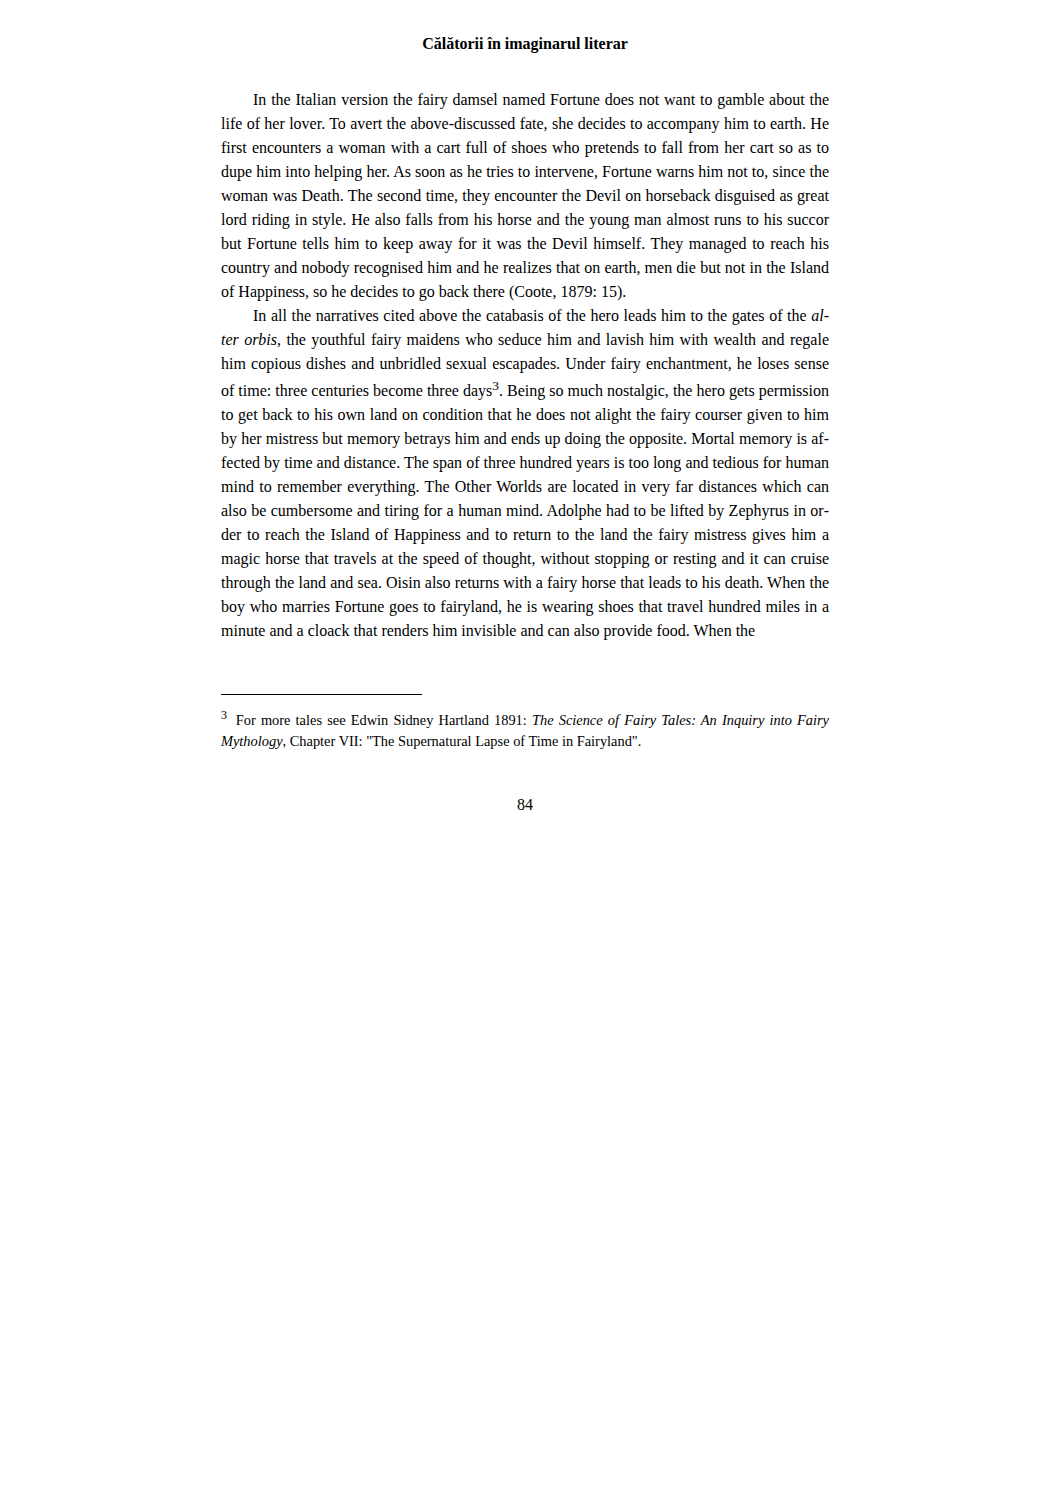Călătorii în imaginarul literar
In the Italian version the fairy damsel named Fortune does not want to gamble about the life of her lover. To avert the above-discussed fate, she decides to accompany him to earth. He first encounters a woman with a cart full of shoes who pretends to fall from her cart so as to dupe him into helping her. As soon as he tries to intervene, Fortune warns him not to, since the woman was Death. The second time, they encounter the Devil on horseback disguised as great lord riding in style. He also falls from his horse and the young man almost runs to his succor but Fortune tells him to keep away for it was the Devil himself. They managed to reach his country and nobody recognised him and he realizes that on earth, men die but not in the Island of Happiness, so he decides to go back there (Coote, 1879: 15).
In all the narratives cited above the catabasis of the hero leads him to the gates of the alter orbis, the youthful fairy maidens who seduce him and lavish him with wealth and regale him copious dishes and unbridled sexual escapades. Under fairy enchantment, he loses sense of time: three centuries become three days3. Being so much nostalgic, the hero gets permission to get back to his own land on condition that he does not alight the fairy courser given to him by her mistress but memory betrays him and ends up doing the opposite. Mortal memory is affected by time and distance. The span of three hundred years is too long and tedious for human mind to remember everything. The Other Worlds are located in very far distances which can also be cumbersome and tiring for a human mind. Adolphe had to be lifted by Zephyrus in order to reach the Island of Happiness and to return to the land the fairy mistress gives him a magic horse that travels at the speed of thought, without stopping or resting and it can cruise through the land and sea. Oisin also returns with a fairy horse that leads to his death. When the boy who marries Fortune goes to fairyland, he is wearing shoes that travel hundred miles in a minute and a cloack that renders him invisible and can also provide food. When the
3 For more tales see Edwin Sidney Hartland 1891: The Science of Fairy Tales: An Inquiry into Fairy Mythology, Chapter VII: "The Supernatural Lapse of Time in Fairyland".
84